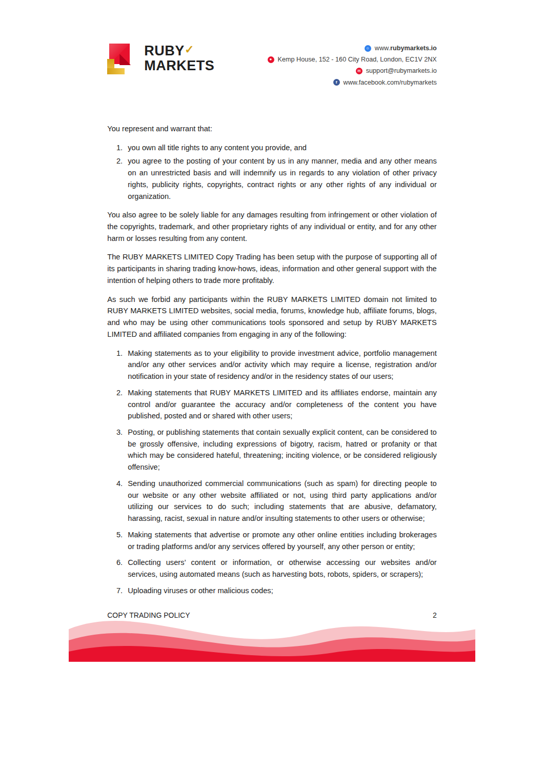RUBY✓ MARKETS
☼www.rubymarkets.io
●Kemp House, 152 - 160 City Road, London, EC1V 2NX
✉support@rubymarkets.io
fwww.facebook.com/rubymarkets
You represent and warrant that:
you own all title rights to any content you provide, and
you agree to the posting of your content by us in any manner, media and any other means on an unrestricted basis and will indemnify us in regards to any violation of other privacy rights, publicity rights, copyrights, contract rights or any other rights of any individual or organization.
You also agree to be solely liable for any damages resulting from infringement or other violation of the copyrights, trademark, and other proprietary rights of any individual or entity, and for any other harm or losses resulting from any content.
The RUBY MARKETS LIMITED Copy Trading has been setup with the purpose of supporting all of its participants in sharing trading know-hows, ideas, information and other general support with the intention of helping others to trade more profitably.
As such we forbid any participants within the RUBY MARKETS LIMITED domain not limited to RUBY MARKETS LIMITED websites, social media, forums, knowledge hub, affiliate forums, blogs, and who may be using other communications tools sponsored and setup by RUBY MARKETS LIMITED and affiliated companies from engaging in any of the following:
Making statements as to your eligibility to provide investment advice, portfolio management and/or any other services and/or activity which may require a license, registration and/or notification in your state of residency and/or in the residency states of our users;
Making statements that RUBY MARKETS LIMITED and its affiliates endorse, maintain any control and/or guarantee the accuracy and/or completeness of the content you have published, posted and or shared with other users;
Posting, or publishing statements that contain sexually explicit content, can be considered to be grossly offensive, including expressions of bigotry, racism, hatred or profanity or that which may be considered hateful, threatening; inciting violence, or be considered religiously offensive;
Sending unauthorized commercial communications (such as spam) for directing people to our website or any other website affiliated or not, using third party applications and/or utilizing our services to do such; including statements that are abusive, defamatory, harassing, racist, sexual in nature and/or insulting statements to other users or otherwise;
Making statements that advertise or promote any other online entities including brokerages or trading platforms and/or any services offered by yourself, any other person or entity;
Collecting users’ content or information, or otherwise accessing our websites and/or services, using automated means (such as harvesting bots, robots, spiders, or scrapers);
Uploading viruses or other malicious codes;
COPY TRADING POLICY 2